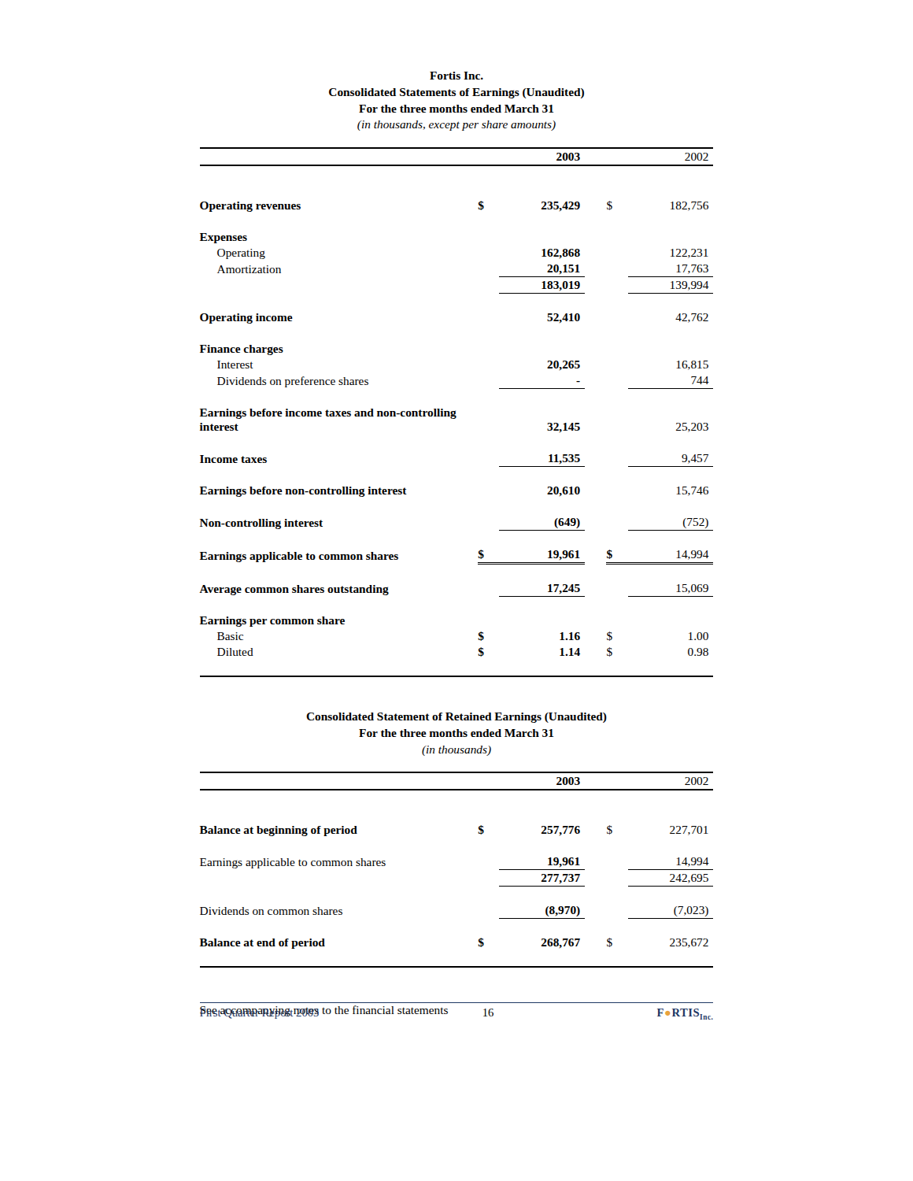Fortis Inc.
Consolidated Statements of Earnings (Unaudited)
For the three months ended March 31
(in thousands, except per share amounts)
| | | 2003 | | | 2002 |
| Operating revenues | $ | 235,429 | | $ | 182,756 |
| Expenses | |
| Operating | | 162,868 | | | 122,231 |
| Amortization | | 20,151 | | | 17,763 |
| | | 183,019 | | | 139,994 |
| Operating income | | 52,410 | | | 42,762 |
| Finance charges | |
| Interest | | 20,265 | | | 16,815 |
| Dividends on preference shares | | - | | | 744 |
| Earnings before income taxes and non-controlling interest | | 32,145 | | | 25,203 |
| Income taxes | | 11,535 | | | 9,457 |
| Earnings before non-controlling interest | | 20,610 | | | 15,746 |
| Non-controlling interest | | (649) | | | (752) |
| Earnings applicable to common shares | $ | 19,961 | | $ | 14,994 |
| Average common shares outstanding | | 17,245 | | | 15,069 |
| Earnings per common share | |
| Basic | $ | 1.16 | | $ | 1.00 |
| Diluted | $ | 1.14 | | $ | 0.98 |
Consolidated Statement of Retained Earnings (Unaudited)
For the three months ended March 31
(in thousands)
| | | 2003 | | | 2002 |
| Balance at beginning of period | $ | 257,776 | | $ | 227,701 |
| Earnings applicable to common shares | | 19,961 | | | 14,994 |
| | | 277,737 | | | 242,695 |
| Dividends on common shares | | (8,970) | | | (7,023) |
| Balance at end of period | $ | 268,767 | | $ | 235,672 |
See accompanying notes to the financial statements
First Quarter Report 2003 F●RTISInc.
16